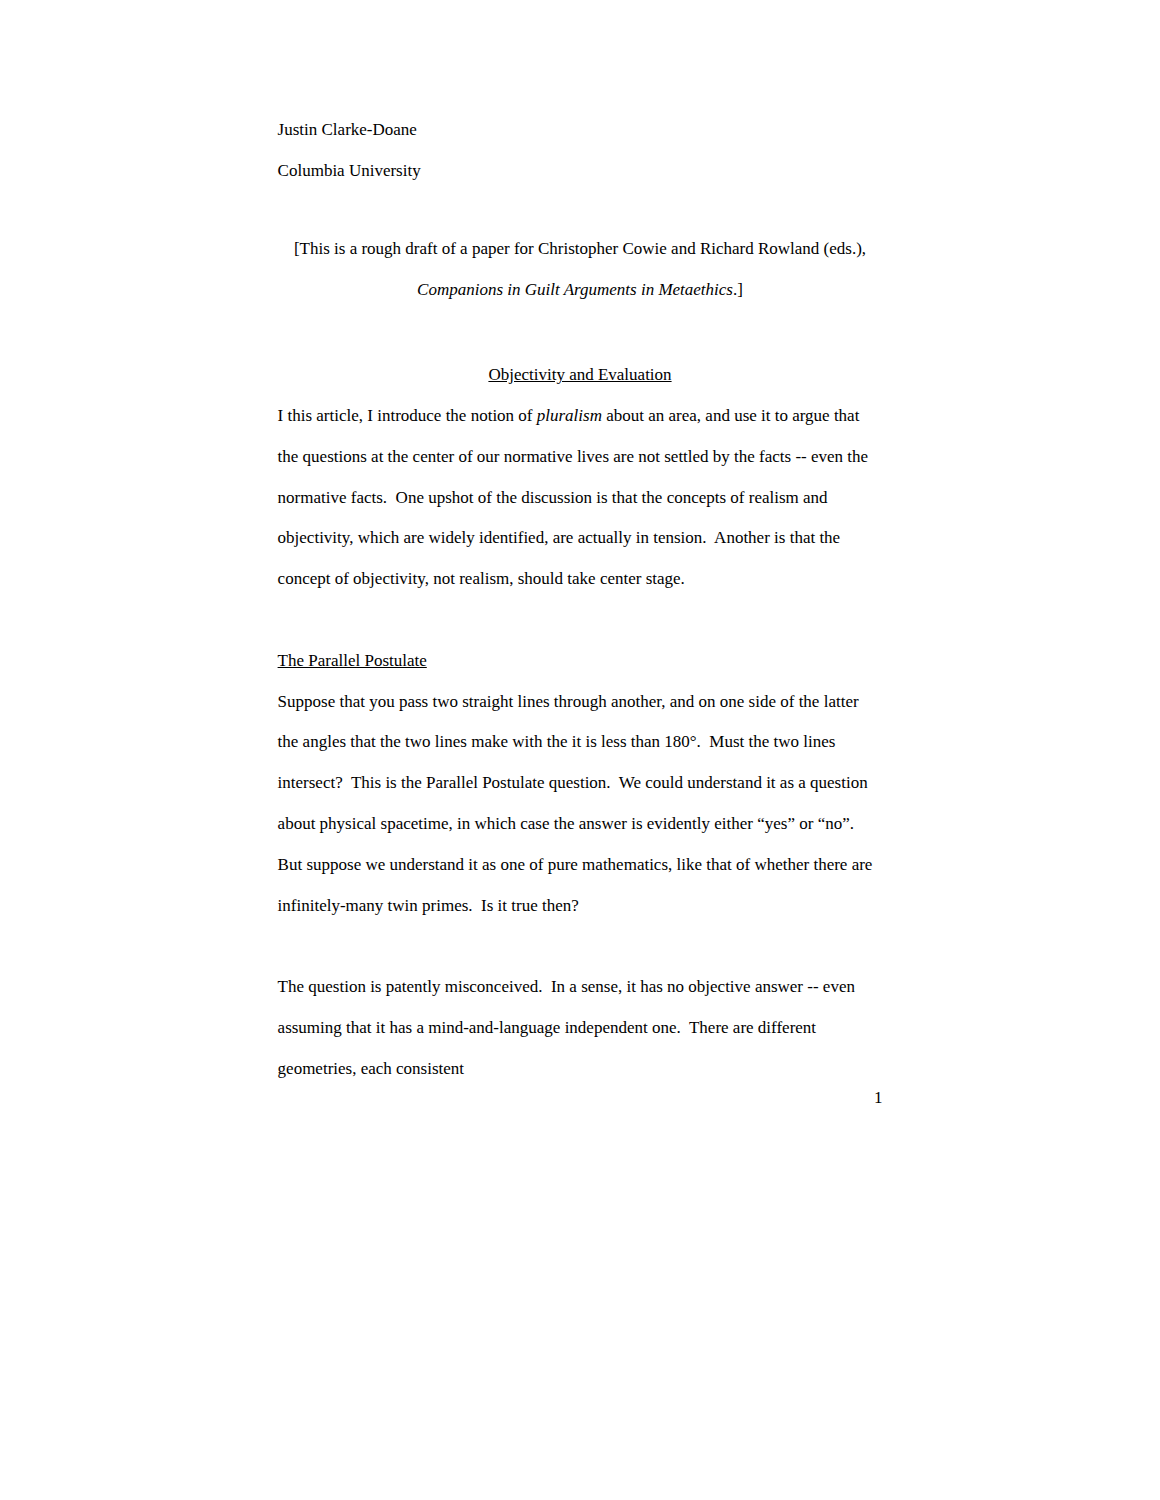Justin Clarke-Doane
Columbia University
[This is a rough draft of a paper for Christopher Cowie and Richard Rowland (eds.), Companions in Guilt Arguments in Metaethics.]
Objectivity and Evaluation
I this article, I introduce the notion of pluralism about an area, and use it to argue that the questions at the center of our normative lives are not settled by the facts -- even the normative facts. One upshot of the discussion is that the concepts of realism and objectivity, which are widely identified, are actually in tension. Another is that the concept of objectivity, not realism, should take center stage.
The Parallel Postulate
Suppose that you pass two straight lines through another, and on one side of the latter the angles that the two lines make with the it is less than 180°. Must the two lines intersect? This is the Parallel Postulate question. We could understand it as a question about physical spacetime, in which case the answer is evidently either “yes” or “no”. But suppose we understand it as one of pure mathematics, like that of whether there are infinitely-many twin primes. Is it true then?
The question is patently misconceived. In a sense, it has no objective answer -- even assuming that it has a mind-and-language independent one. There are different geometries, each consistent
1